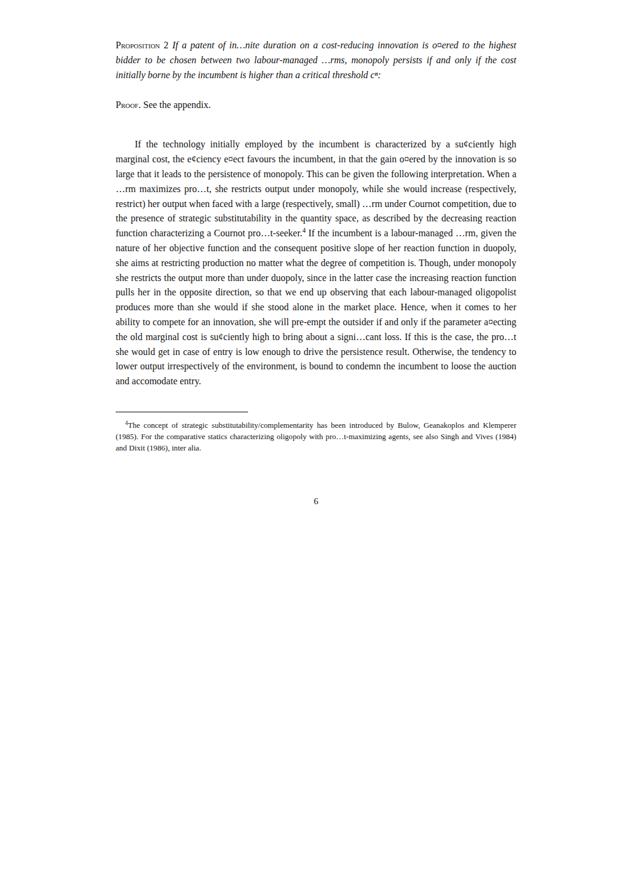Proposition 2 If a patent of in…nite duration on a cost-reducing innovation is o¤ered to the highest bidder to be chosen between two labour-managed …rms, monopoly persists if and only if the cost initially borne by the incumbent is higher than a critical threshold cⁿ:
Proof. See the appendix.
If the technology initially employed by the incumbent is characterized by a su¢ciently high marginal cost, the e¢ciency e¤ect favours the incumbent, in that the gain o¤ered by the innovation is so large that it leads to the persistence of monopoly. This can be given the following interpretation. When a …rm maximizes pro…t, she restricts output under monopoly, while she would increase (respectively, restrict) her output when faced with a large (respectively, small) …rm under Cournot competition, due to the presence of strategic substitutability in the quantity space, as described by the decreasing reaction function characterizing a Cournot pro…t-seeker.4 If the incumbent is a labour-managed …rm, given the nature of her objective function and the consequent positive slope of her reaction function in duopoly, she aims at restricting production no matter what the degree of competition is. Though, under monopoly she restricts the output more than under duopoly, since in the latter case the increasing reaction function pulls her in the opposite direction, so that we end up observing that each labour-managed oligopolist produces more than she would if she stood alone in the market place. Hence, when it comes to her ability to compete for an innovation, she will pre-empt the outsider if and only if the parameter a¤ecting the old marginal cost is su¢ciently high to bring about a signi…cant loss. If this is the case, the pro…t she would get in case of entry is low enough to drive the persistence result. Otherwise, the tendency to lower output irrespectively of the environment, is bound to condemn the incumbent to loose the auction and accomodate entry.
4The concept of strategic substitutability/complementarity has been introduced by Bulow, Geanakoplos and Klemperer (1985). For the comparative statics characterizing oligopoly with pro…t-maximizing agents, see also Singh and Vives (1984) and Dixit (1986), inter alia.
6